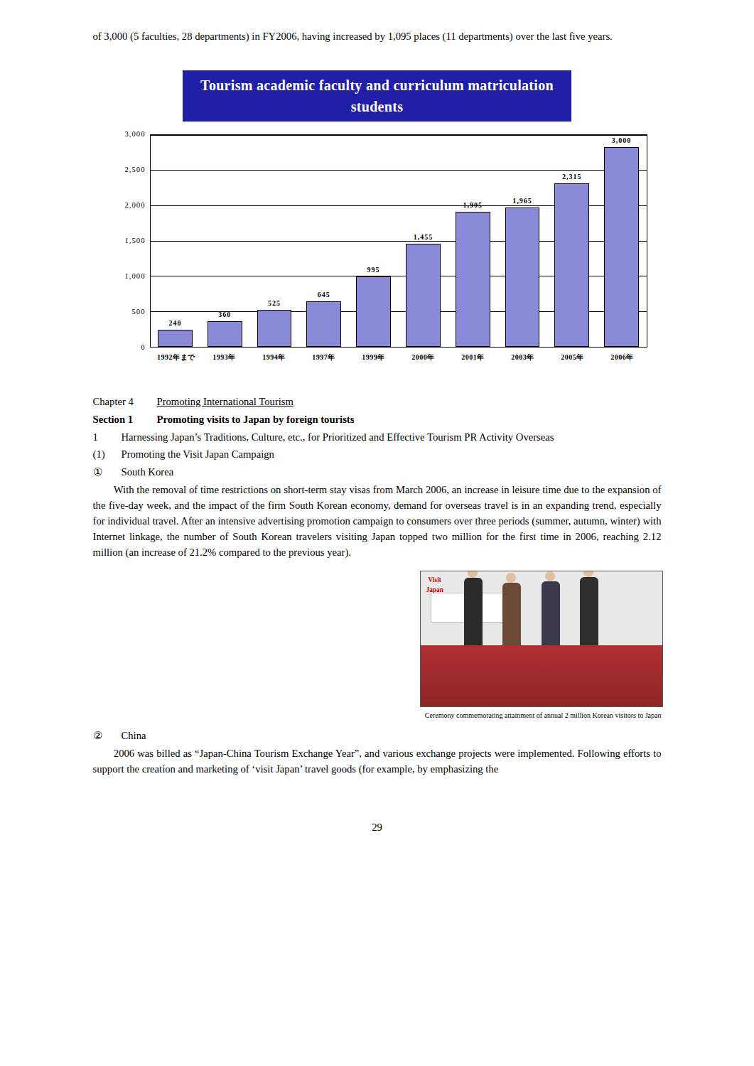of 3,000 (5 faculties, 28 departments) in FY2006, having increased by 1,095 places (11 departments) over the last five years.
Tourism academic faculty and curriculum matriculation students
3,000 2,500 2,000 1,500 1,000 500 0
240
360
525
645
995
1,455
1,905
1,965
2,315
3,000
1992年まで
1993年
1994年
1997年
1999年
2000年
2001年
2003年
2005年
2006年
Chapter 4 Promoting International Tourism
Section 1 Promoting visits to Japan by foreign tourists
1 Harnessing Japan’s Traditions, Culture, etc., for Prioritized and Effective Tourism PR Activity Overseas
(1) Promoting the Visit Japan Campaign
① South Korea
With the removal of time restrictions on short-term stay visas from March 2006, an increase in leisure time due to the expansion of the five-day week, and the impact of the firm South Korean economy, demand for overseas travel is in an expanding trend, especially for individual travel. After an intensive advertising promotion campaign to consumers over three periods (summer, autumn, winter) with Internet linkage, the number of South Korean travelers visiting Japan topped two million for the first time in 2006, reaching 2.12 million (an increase of 21.2% compared to the previous year).
Visit
Japan
Ceremony commemorating attainment of annual 2 million Korean visitors to Japan
② China
2006 was billed as “Japan-China Tourism Exchange Year”, and various exchange projects were implemented. Following efforts to support the creation and marketing of ‘visit Japan’ travel goods (for example, by emphasizing the
29